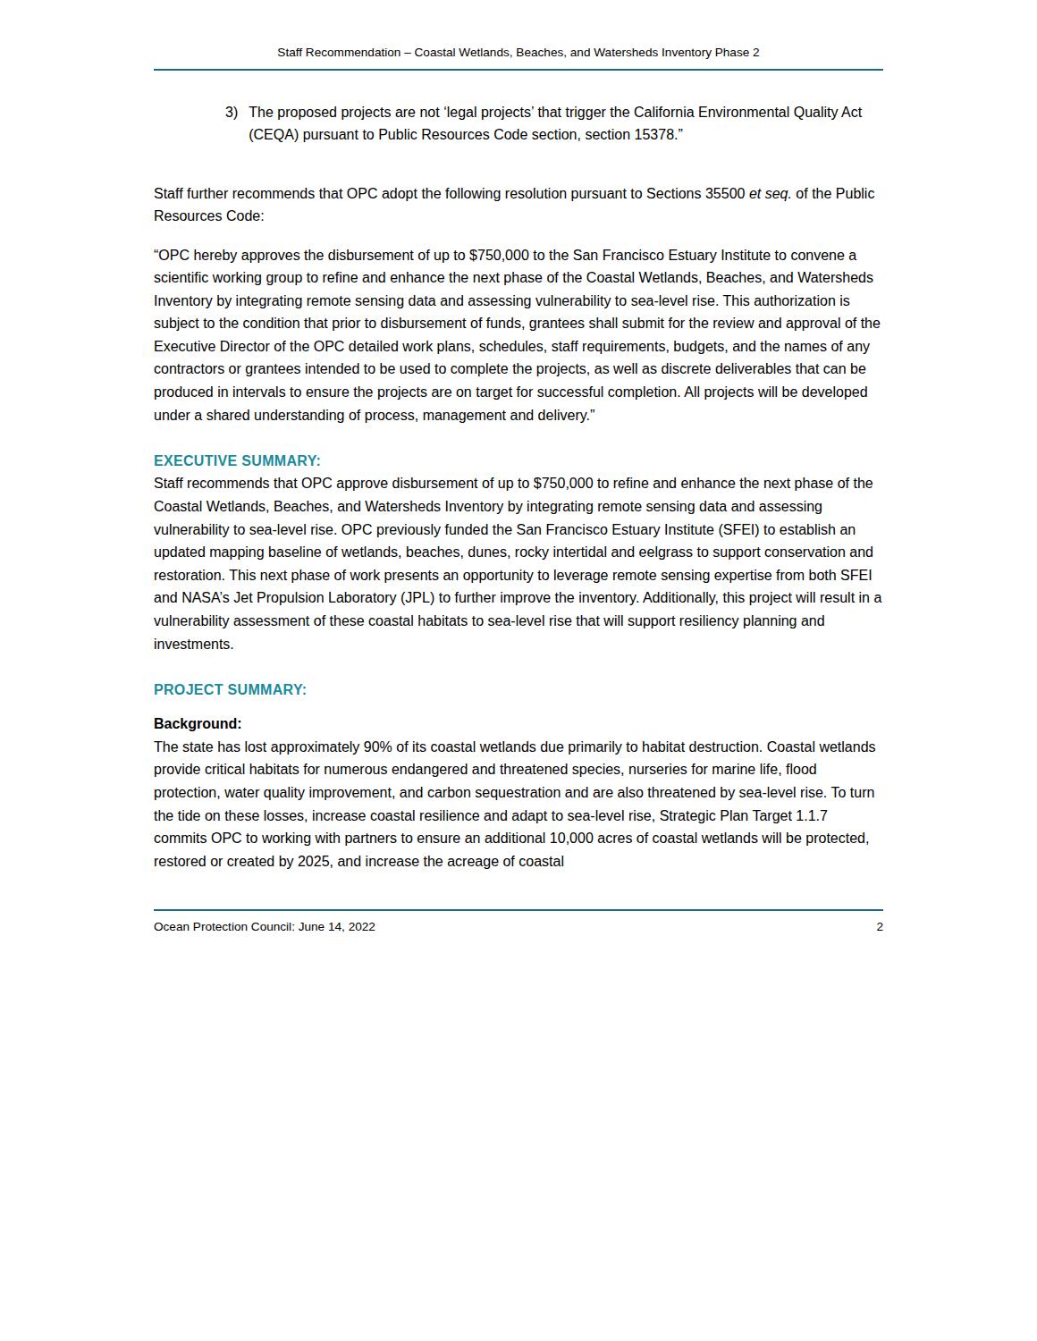Staff Recommendation – Coastal Wetlands, Beaches, and Watersheds Inventory Phase 2
3) The proposed projects are not ‘legal projects’ that trigger the California Environmental Quality Act (CEQA) pursuant to Public Resources Code section, section 15378.”
Staff further recommends that OPC adopt the following resolution pursuant to Sections 35500 et seq. of the Public Resources Code:
“OPC hereby approves the disbursement of up to $750,000 to the San Francisco Estuary Institute to convene a scientific working group to refine and enhance the next phase of the Coastal Wetlands, Beaches, and Watersheds Inventory by integrating remote sensing data and assessing vulnerability to sea-level rise. This authorization is subject to the condition that prior to disbursement of funds, grantees shall submit for the review and approval of the Executive Director of the OPC detailed work plans, schedules, staff requirements, budgets, and the names of any contractors or grantees intended to be used to complete the projects, as well as discrete deliverables that can be produced in intervals to ensure the projects are on target for successful completion. All projects will be developed under a shared understanding of process, management and delivery.”
EXECUTIVE SUMMARY:
Staff recommends that OPC approve disbursement of up to $750,000 to refine and enhance the next phase of the Coastal Wetlands, Beaches, and Watersheds Inventory by integrating remote sensing data and assessing vulnerability to sea-level rise. OPC previously funded the San Francisco Estuary Institute (SFEI) to establish an updated mapping baseline of wetlands, beaches, dunes, rocky intertidal and eelgrass to support conservation and restoration. This next phase of work presents an opportunity to leverage remote sensing expertise from both SFEI and NASA’s Jet Propulsion Laboratory (JPL) to further improve the inventory. Additionally, this project will result in a vulnerability assessment of these coastal habitats to sea-level rise that will support resiliency planning and investments.
PROJECT SUMMARY:
Background:
The state has lost approximately 90% of its coastal wetlands due primarily to habitat destruction. Coastal wetlands provide critical habitats for numerous endangered and threatened species, nurseries for marine life, flood protection, water quality improvement, and carbon sequestration and are also threatened by sea-level rise. To turn the tide on these losses, increase coastal resilience and adapt to sea-level rise, Strategic Plan Target 1.1.7 commits OPC to working with partners to ensure an additional 10,000 acres of coastal wetlands will be protected, restored or created by 2025, and increase the acreage of coastal
Ocean Protection Council: June 14, 2022 2